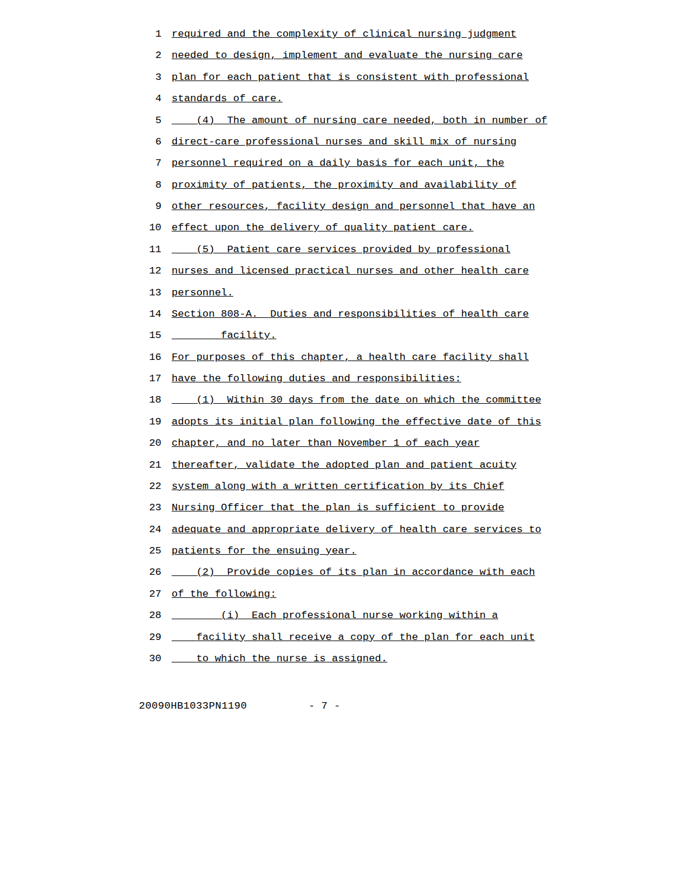required and the complexity of clinical nursing judgment
needed to design, implement and evaluate the nursing care
plan for each patient that is consistent with professional
standards of care.
(4) The amount of nursing care needed, both in number of
direct-care professional nurses and skill mix of nursing
personnel required on a daily basis for each unit, the
proximity of patients, the proximity and availability of
other resources, facility design and personnel that have an
effect upon the delivery of quality patient care.
(5) Patient care services provided by professional
nurses and licensed practical nurses and other health care
personnel.
Section 808-A. Duties and responsibilities of health care
facility.
For purposes of this chapter, a health care facility shall
have the following duties and responsibilities:
(1) Within 30 days from the date on which the committee
adopts its initial plan following the effective date of this
chapter, and no later than November 1 of each year
thereafter, validate the adopted plan and patient acuity
system along with a written certification by its Chief
Nursing Officer that the plan is sufficient to provide
adequate and appropriate delivery of health care services to
patients for the ensuing year.
(2) Provide copies of its plan in accordance with each
of the following:
(i) Each professional nurse working within a
facility shall receive a copy of the plan for each unit
to which the nurse is assigned.
20090HB1033PN1190- 7 -